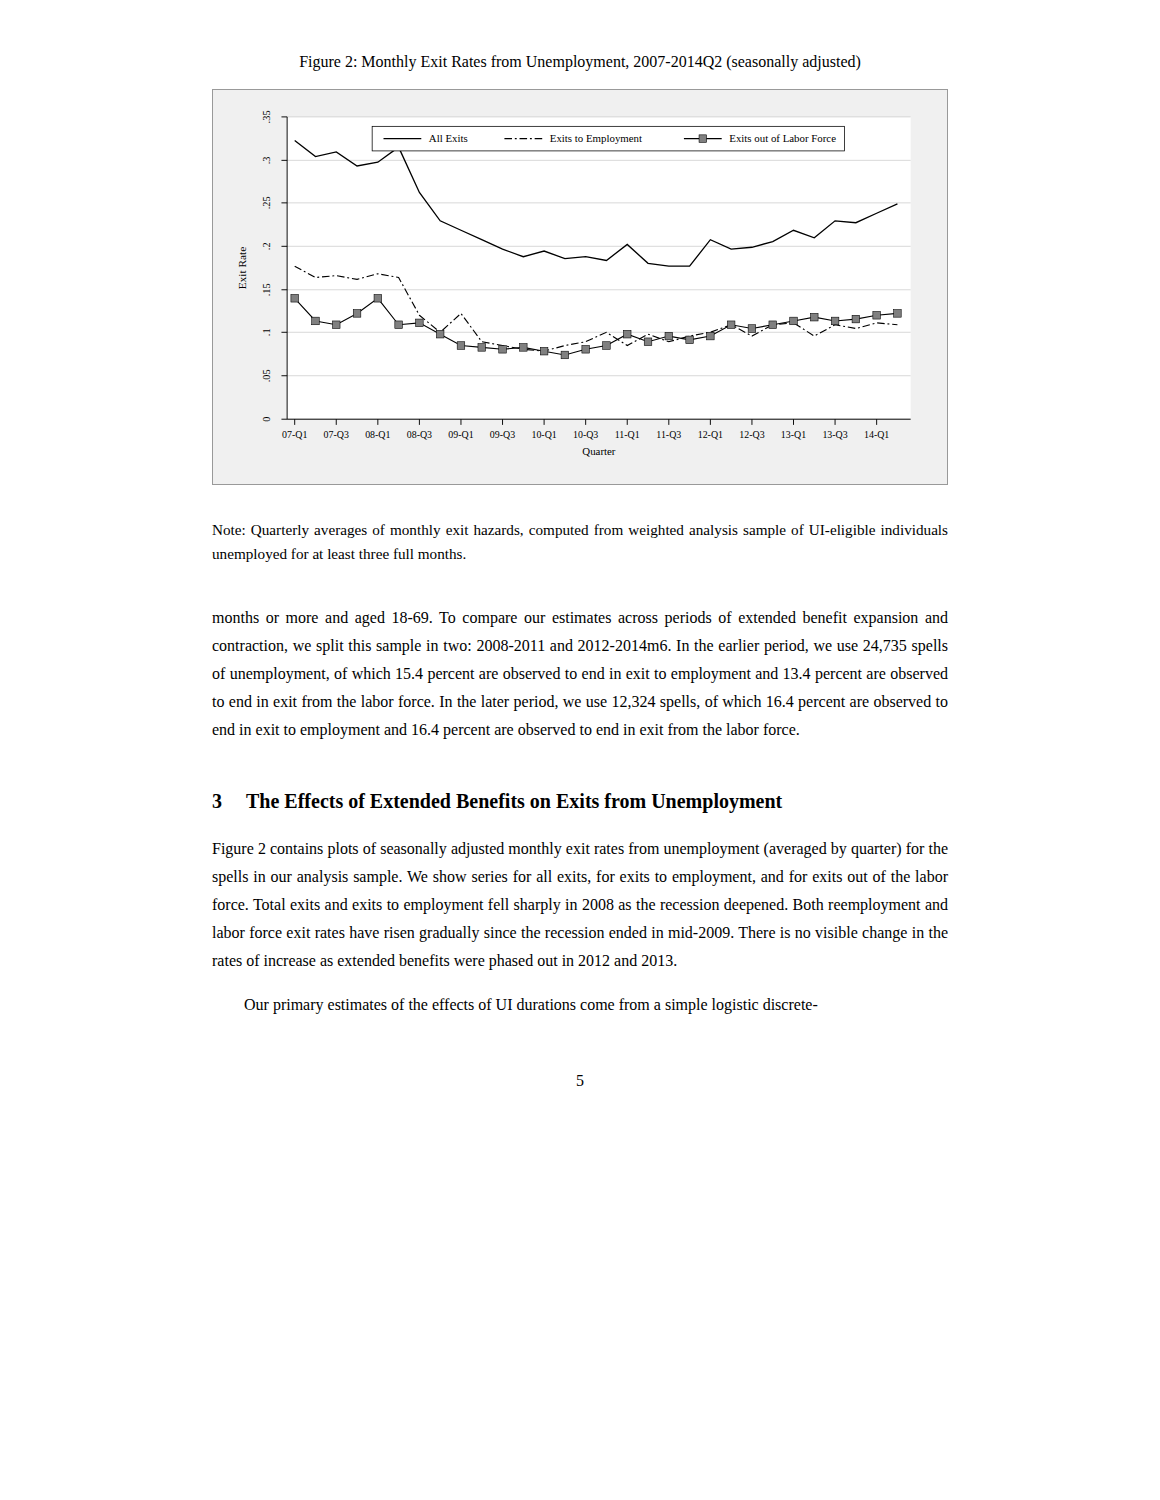Figure 2: Monthly Exit Rates from Unemployment, 2007-2014Q2 (seasonally adjusted)
0 .05 .1 .15 .2 .25 .3 .35 Exit Rate 07-Q1 07-Q3 08-Q1 08-Q3 09-Q1 09-Q3 10-Q1 10-Q3 11-Q1 11-Q3 12-Q1 12-Q3 13-Q1 13-Q3 14-Q1 Quarter All Exits Exits to Employment Exits out of Labor Force
Note: Quarterly averages of monthly exit hazards, computed from weighted analysis sample of UI-eligible individuals unemployed for at least three full months.
months or more and aged 18-69. To compare our estimates across periods of extended benefit expansion and contraction, we split this sample in two: 2008-2011 and 2012-2014m6. In the earlier period, we use 24,735 spells of unemployment, of which 15.4 percent are observed to end in exit to employment and 13.4 percent are observed to end in exit from the labor force. In the later period, we use 12,324 spells, of which 16.4 percent are observed to end in exit to employment and 16.4 percent are observed to end in exit from the labor force.
3 The Effects of Extended Benefits on Exits from Unemployment
Figure 2 contains plots of seasonally adjusted monthly exit rates from unemployment (averaged by quarter) for the spells in our analysis sample. We show series for all exits, for exits to employment, and for exits out of the labor force. Total exits and exits to employment fell sharply in 2008 as the recession deepened. Both reemployment and labor force exit rates have risen gradually since the recession ended in mid-2009. There is no visible change in the rates of increase as extended benefits were phased out in 2012 and 2013.
Our primary estimates of the effects of UI durations come from a simple logistic discrete-
5